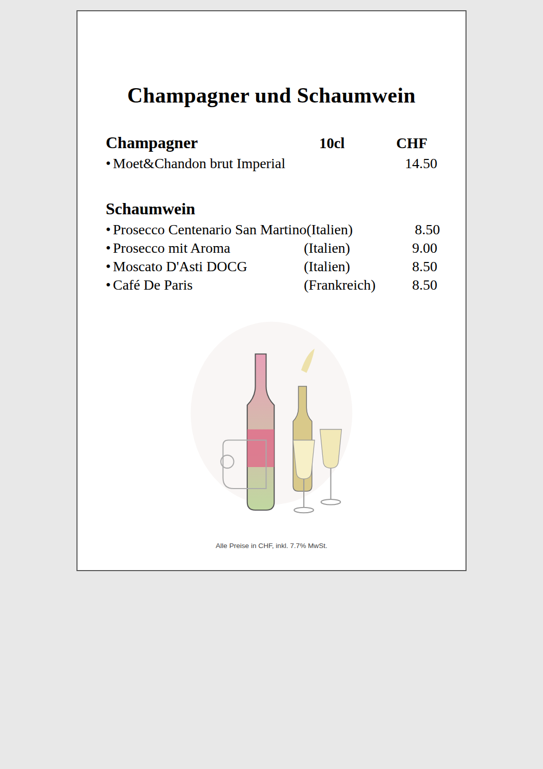Champagner und Schaumwein
Champagner
10cl CHF
• Moet&Chandon brut Imperial 14.50
Schaumwein
• Prosecco Centenario San Martino (Italien) 8.50
• Prosecco mit Aroma (Italien) 9.00
• Moscato D'Asti DOCG (Italien) 8.50
• Café De Paris (Frankreich) 8.50
Alle Preise in CHF, inkl. 7.7% MwSt.